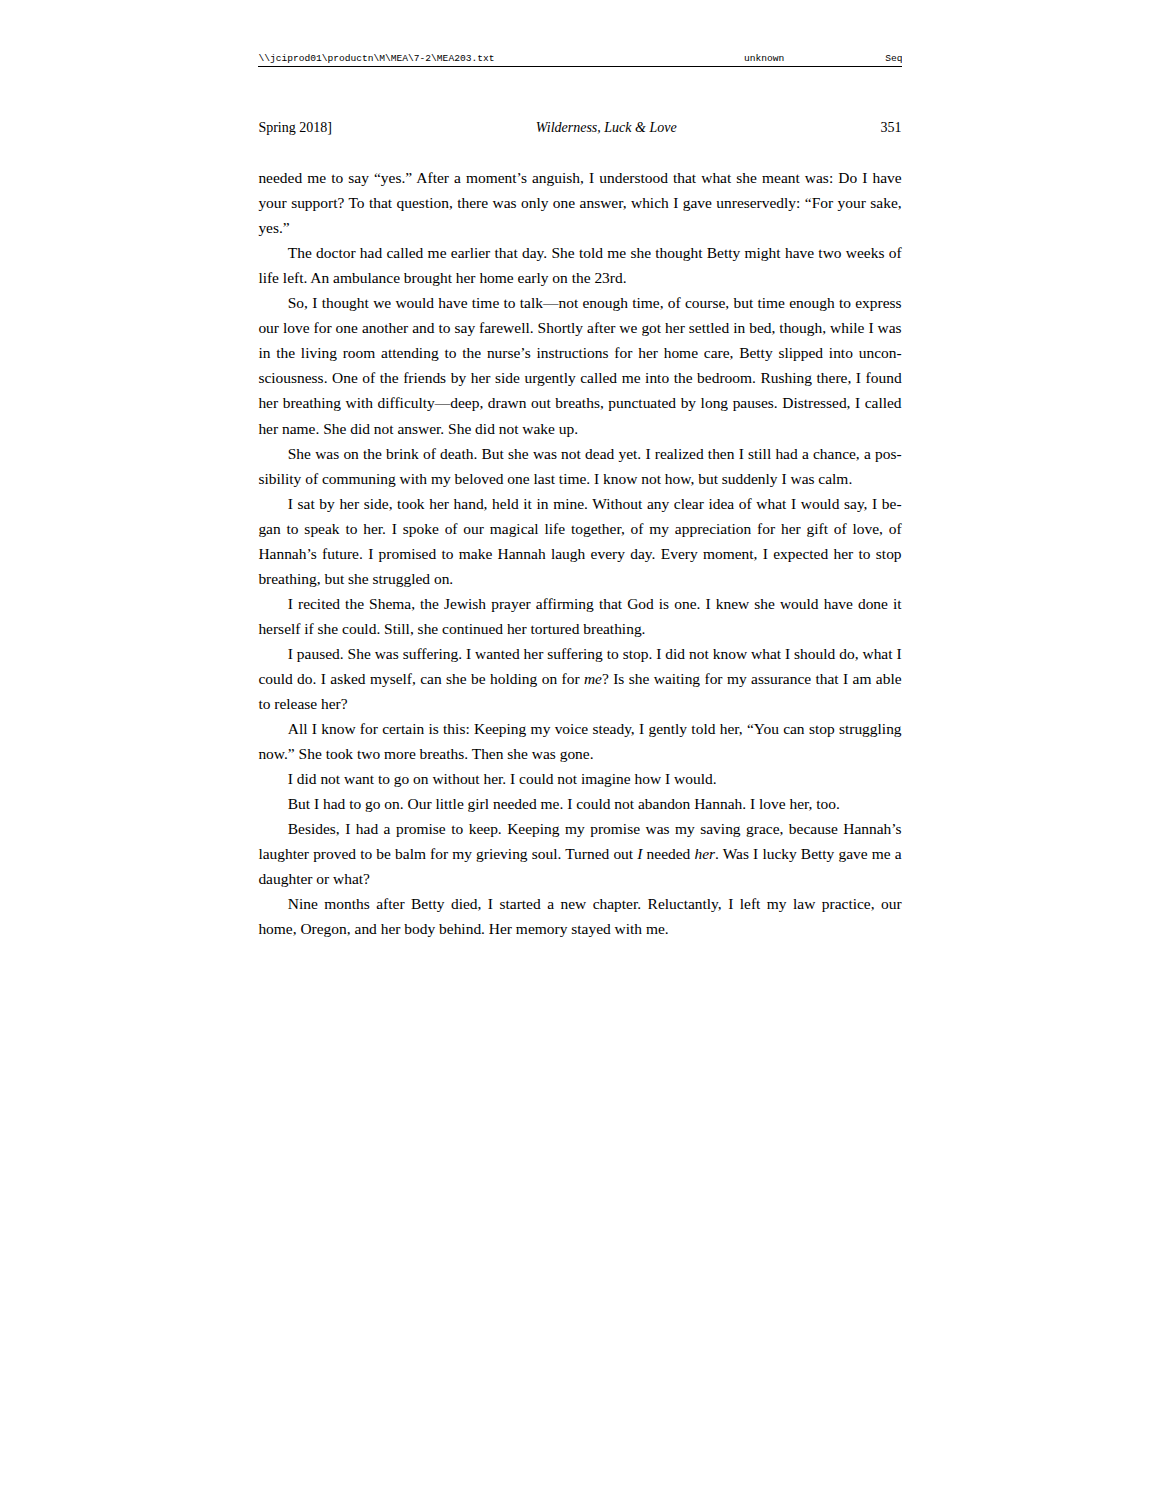\\jciprod01\productn\M\MEA\7-2\MEA203.txt unknown Seq: 3726-APR-1810:55
Spring 2018] Wilderness, Luck & Love 351
needed me to say “yes.” After a moment’s anguish, I understood that what she meant was: Do I have your support? To that question, there was only one answer, which I gave unreservedly: “For your sake, yes.”
The doctor had called me earlier that day. She told me she thought Betty might have two weeks of life left. An ambulance brought her home early on the 23rd.
So, I thought we would have time to talk—not enough time, of course, but time enough to express our love for one another and to say farewell. Shortly after we got her settled in bed, though, while I was in the living room attending to the nurse’s instructions for her home care, Betty slipped into unconsciousness. One of the friends by her side urgently called me into the bedroom. Rushing there, I found her breathing with difficulty—deep, drawn out breaths, punctuated by long pauses. Distressed, I called her name. She did not answer. She did not wake up.
She was on the brink of death. But she was not dead yet. I realized then I still had a chance, a possibility of communing with my beloved one last time. I know not how, but suddenly I was calm.
I sat by her side, took her hand, held it in mine. Without any clear idea of what I would say, I began to speak to her. I spoke of our magical life together, of my appreciation for her gift of love, of Hannah’s future. I promised to make Hannah laugh every day. Every moment, I expected her to stop breathing, but she struggled on.
I recited the Shema, the Jewish prayer affirming that God is one. I knew she would have done it herself if she could. Still, she continued her tortured breathing.
I paused. She was suffering. I wanted her suffering to stop. I did not know what I should do, what I could do. I asked myself, can she be holding on for me? Is she waiting for my assurance that I am able to release her?
All I know for certain is this: Keeping my voice steady, I gently told her, “You can stop struggling now.” She took two more breaths. Then she was gone.
I did not want to go on without her. I could not imagine how I would.
But I had to go on. Our little girl needed me. I could not abandon Hannah. I love her, too.
Besides, I had a promise to keep. Keeping my promise was my saving grace, because Hannah’s laughter proved to be balm for my grieving soul. Turned out I needed her. Was I lucky Betty gave me a daughter or what?
Nine months after Betty died, I started a new chapter. Reluctantly, I left my law practice, our home, Oregon, and her body behind. Her memory stayed with me.